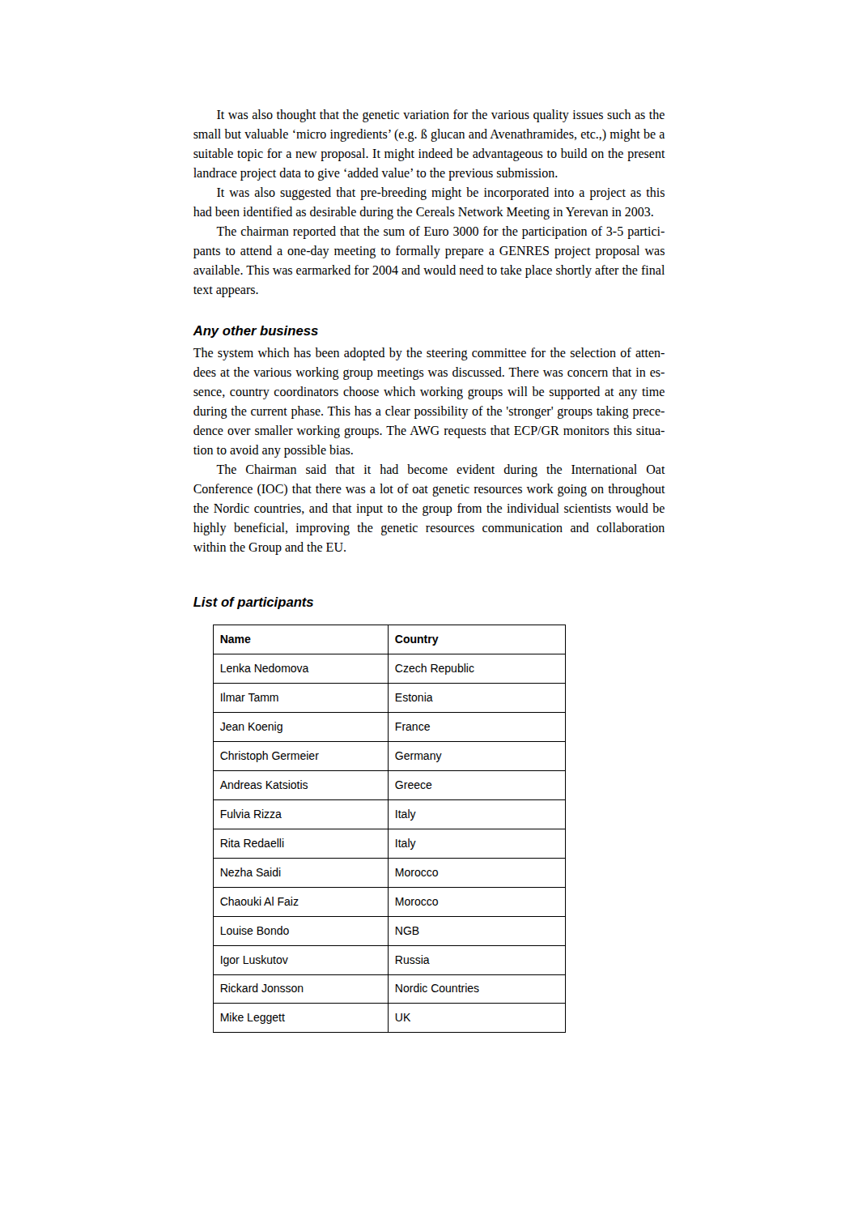It was also thought that the genetic variation for the various quality issues such as the small but valuable ‘micro ingredients’ (e.g. ß glucan and Avenathramides, etc.,) might be a suitable topic for a new proposal. It might indeed be advantageous to build on the present landrace project data to give ‘added value’ to the previous submission.
It was also suggested that pre-breeding might be incorporated into a project as this had been identified as desirable during the Cereals Network Meeting in Yerevan in 2003.
The chairman reported that the sum of Euro 3000 for the participation of 3-5 participants to attend a one-day meeting to formally prepare a GENRES project proposal was available. This was earmarked for 2004 and would need to take place shortly after the final text appears.
Any other business
The system which has been adopted by the steering committee for the selection of attendees at the various working group meetings was discussed. There was concern that in essence, country coordinators choose which working groups will be supported at any time during the current phase. This has a clear possibility of the 'stronger' groups taking precedence over smaller working groups. The AWG requests that ECP/GR monitors this situation to avoid any possible bias.
The Chairman said that it had become evident during the International Oat Conference (IOC) that there was a lot of oat genetic resources work going on throughout the Nordic countries, and that input to the group from the individual scientists would be highly beneficial, improving the genetic resources communication and collaboration within the Group and the EU.
List of participants
| Name | Country |
| --- | --- |
| Lenka Nedomova | Czech Republic |
| Ilmar Tamm | Estonia |
| Jean Koenig | France |
| Christoph Germeier | Germany |
| Andreas Katsiotis | Greece |
| Fulvia Rizza | Italy |
| Rita Redaelli | Italy |
| Nezha Saidi | Morocco |
| Chaouki Al Faiz | Morocco |
| Louise Bondo | NGB |
| Igor Luskutov | Russia |
| Rickard Jonsson | Nordic Countries |
| Mike Leggett | UK |